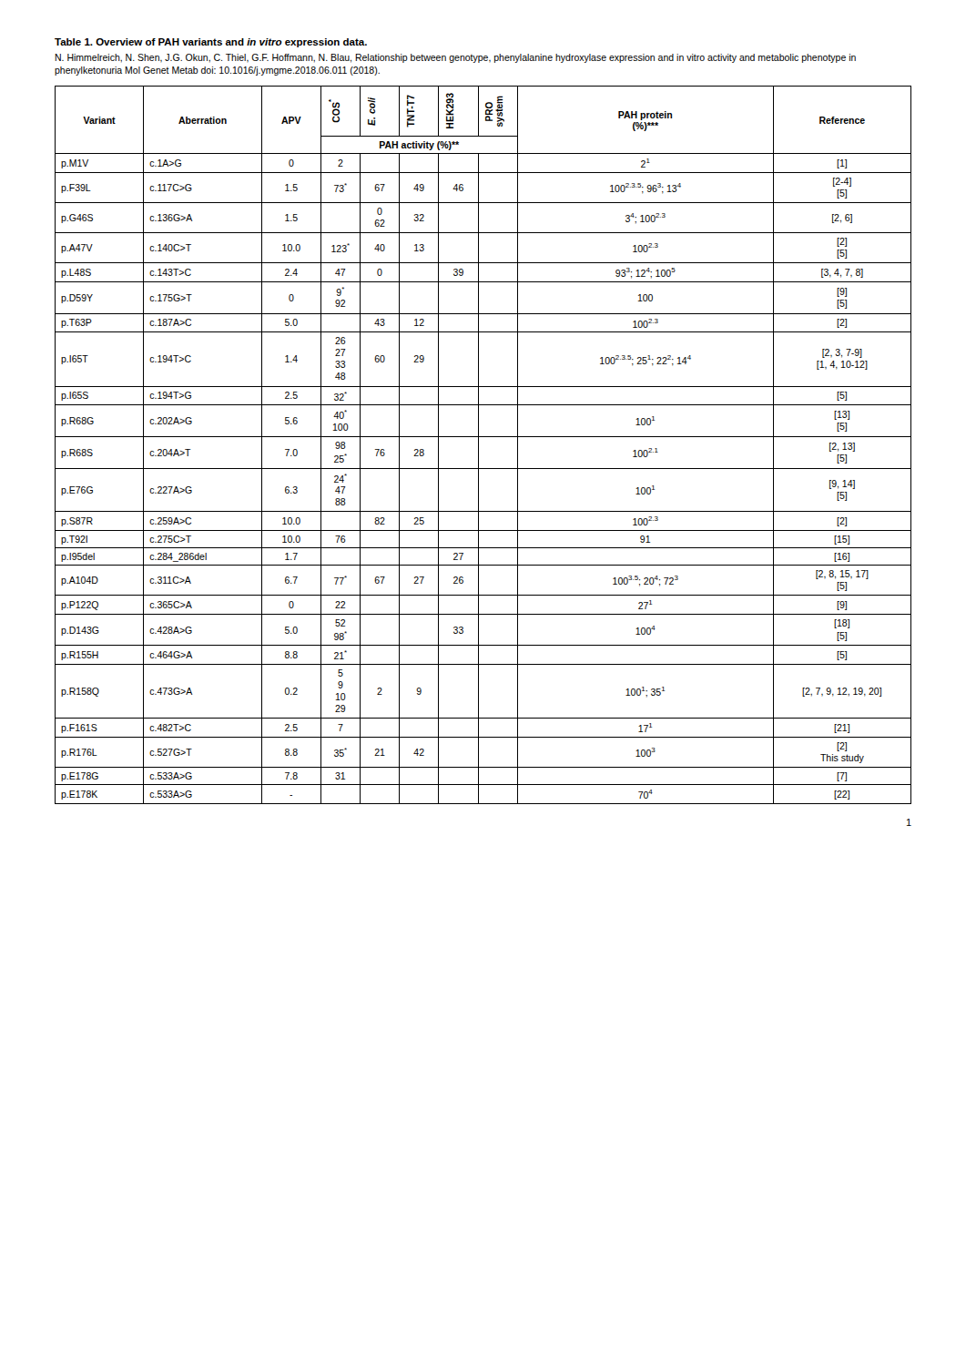Table 1. Overview of PAH variants and in vitro expression data.
N. Himmelreich, N. Shen, J.G. Okun, C. Thiel, G.F. Hoffmann, N. Blau, Relationship between genotype, phenylalanine hydroxylase expression and in vitro activity and metabolic phenotype in phenylketonuria Mol Genet Metab doi: 10.1016/j.ymgme.2018.06.011 (2018).
| Variant | Aberration | APV | COS * | E. coli | TNT-T7 | HEK293 | PRO system | PAH protein (%)*** | Reference |
| --- | --- | --- | --- | --- | --- | --- | --- | --- | --- |
| PAH activity (%)** |
| p.M1V | c.1A>G | 0 | 2 | | | | | 2 1 | [1] |
| p.F39L | c.117C>G | 1.5 | 73 * | 67 | 49 | 46 | | 100 2.3.5 ; 96 3 ; 13 4 | [2-4] [5] |
| p.G46S | c.136G>A | 1.5 | | 0 62 | 32 | | | 3 4 ; 100 2.3 | [2, 6] |
| p.A47V | c.140C>T | 10.0 | 123 * | 40 | 13 | | | 100 2.3 | [2] [5] |
| p.L48S | c.143T>C | 2.4 | 47 | 0 | | 39 | | 93 3 ; 12 4 ; 100 5 | [3, 4, 7, 8] |
| p.D59Y | c.175G>T | 0 | 9 * 92 | | | | | 100 | [9] [5] |
| p.T63P | c.187A>C | 5.0 | | 43 | 12 | | | 100 2.3 | [2] |
| p.I65T | c.194T>C | 1.4 | 26 27 33 48 | 60 | 29 | | | 100 2.3.5 ; 25 1 ; 22 2 ; 14 4 | [2, 3, 7-9] [1, 4, 10-12] |
| p.I65S | c.194T>G | 2.5 | 32 * | | | | | | [5] |
| p.R68G | c.202A>G | 5.6 | 40 * 100 | | | | | 100 1 | [13] [5] |
| p.R68S | c.204A>T | 7.0 | 98 25 * | 76 | 28 | | | 100 2.1 | [2, 13] [5] |
| p.E76G | c.227A>G | 6.3 | 24 * 47 88 | | | | | 100 1 | [9, 14] [5] |
| p.S87R | c.259A>C | 10.0 | | 82 | 25 | | | 100 2.3 | [2] |
| p.T92I | c.275C>T | 10.0 | 76 | | | | | 91 | [15] |
| p.I95del | c.284_286del | 1.7 | | | | 27 | | | [16] |
| p.A104D | c.311C>A | 6.7 | 77 * | 67 | 27 | 26 | | 100 3.5 ; 20 4 ; 72 3 | [2, 8, 15, 17] [5] |
| p.P122Q | c.365C>A | 0 | 22 | | | | | 27 1 | [9] |
| p.D143G | c.428A>G | 5.0 | 52 98 * | | | 33 | | 100 4 | [18] [5] |
| p.R155H | c.464G>A | 8.8 | 21 * | | | | | | [5] |
| p.R158Q | c.473G>A | 0.2 | 5 9 10 29 | 2 | 9 | | | 100 1 ; 35 1 | [2, 7, 9, 12, 19, 20] |
| p.F161S | c.482T>C | 2.5 | 7 | | | | | 17 1 | [21] |
| p.R176L | c.527G>T | 8.8 | 35 * | 21 | 42 | | | 100 3 | [2] This study |
| p.E178G | c.533A>G | 7.8 | 31 | | | | | | [7] |
| p.E178K | c.533A>G | - | | | | | | 70 4 | [22] |
1